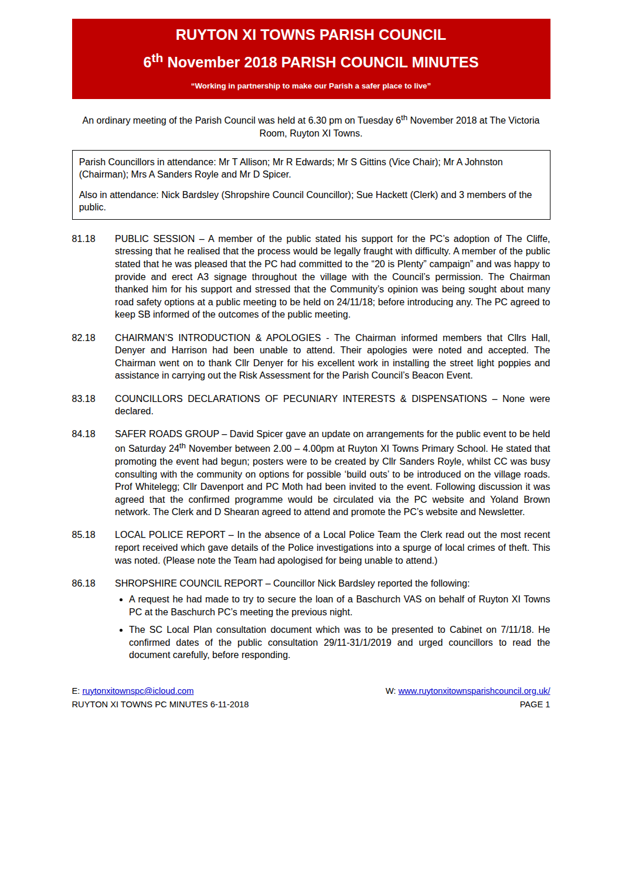RUYTON XI TOWNS PARISH COUNCIL
6th November 2018 PARISH COUNCIL MINUTES
“Working in partnership to make our Parish a safer place to live”
An ordinary meeting of the Parish Council was held at 6.30 pm on Tuesday 6th November 2018 at The Victoria Room, Ruyton XI Towns.
Parish Councillors in attendance: Mr T Allison; Mr R Edwards; Mr S Gittins (Vice Chair); Mr A Johnston (Chairman); Mrs A Sanders Royle and Mr D Spicer.
Also in attendance: Nick Bardsley (Shropshire Council Councillor); Sue Hackett (Clerk) and 3 members of the public.
81.18
PUBLIC SESSION – A member of the public stated his support for the PC’s adoption of The Cliffe, stressing that he realised that the process would be legally fraught with difficulty. A member of the public stated that he was pleased that the PC had committed to the “20 is Plenty” campaign” and was happy to provide and erect A3 signage throughout the village with the Council’s permission. The Chairman thanked him for his support and stressed that the Community’s opinion was being sought about many road safety options at a public meeting to be held on 24/11/18; before introducing any. The PC agreed to keep SB informed of the outcomes of the public meeting.
82.18
CHAIRMAN’S INTRODUCTION & APOLOGIES - The Chairman informed members that Cllrs Hall, Denyer and Harrison had been unable to attend. Their apologies were noted and accepted. The Chairman went on to thank Cllr Denyer for his excellent work in installing the street light poppies and assistance in carrying out the Risk Assessment for the Parish Council’s Beacon Event.
83.18
COUNCILLORS DECLARATIONS OF PECUNIARY INTERESTS & DISPENSATIONS – None were declared.
84.18
SAFER ROADS GROUP – David Spicer gave an update on arrangements for the public event to be held on Saturday 24th November between 2.00 – 4.00pm at Ruyton XI Towns Primary School. He stated that promoting the event had begun; posters were to be created by Cllr Sanders Royle, whilst CC was busy consulting with the community on options for possible ‘build outs’ to be introduced on the village roads. Prof Whitelegg; Cllr Davenport and PC Moth had been invited to the event. Following discussion it was agreed that the confirmed programme would be circulated via the PC website and Yoland Brown network. The Clerk and D Shearan agreed to attend and promote the PC’s website and Newsletter.
85.18
LOCAL POLICE REPORT – In the absence of a Local Police Team the Clerk read out the most recent report received which gave details of the Police investigations into a spurge of local crimes of theft. This was noted. (Please note the Team had apologised for being unable to attend.)
86.18
SHROPSHIRE COUNCIL REPORT – Councillor Nick Bardsley reported the following:
A request he had made to try to secure the loan of a Baschurch VAS on behalf of Ruyton XI Towns PC at the Baschurch PC’s meeting the previous night.
The SC Local Plan consultation document which was to be presented to Cabinet on 7/11/18. He confirmed dates of the public consultation 29/11-31/1/2019 and urged councillors to read the document carefully, before responding.
E: ruytonxitownspc@icloud.com W: www.ruytonxitownsparishcouncil.org.uk/
RUYTON XI TOWNS PC MINUTES 6-11-2018 PAGE 1